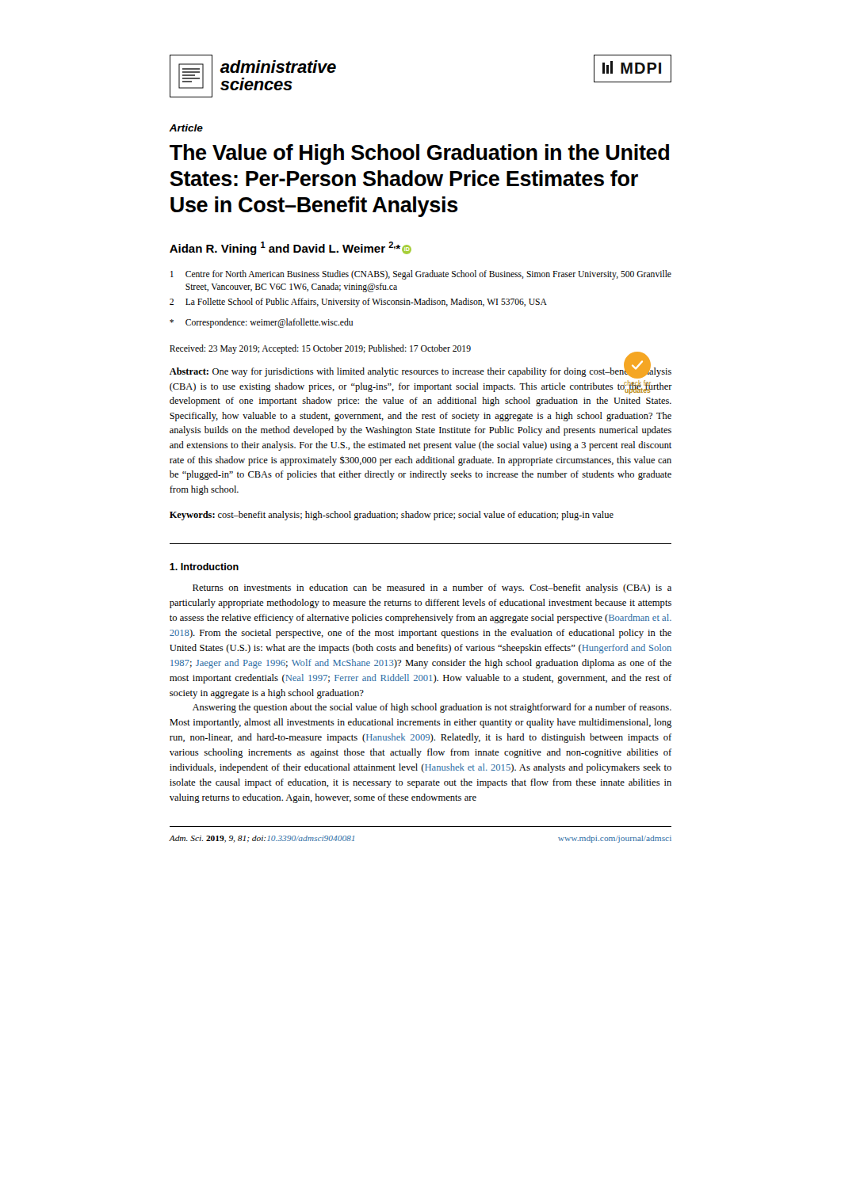administrative sciences
MDPI
Article
The Value of High School Graduation in the United States: Per-Person Shadow Price Estimates for Use in Cost–Benefit Analysis
Aidan R. Vining 1 and David L. Weimer 2,*
1 Centre for North American Business Studies (CNABS), Segal Graduate School of Business, Simon Fraser University, 500 Granville Street, Vancouver, BC V6C 1W6, Canada; vining@sfu.ca
2 La Follette School of Public Affairs, University of Wisconsin-Madison, Madison, WI 53706, USA
*Correspondence: weimer@lafollette.wisc.edu
Received: 23 May 2019; Accepted: 15 October 2019; Published: 17 October 2019
check for updates
Abstract: One way for jurisdictions with limited analytic resources to increase their capability for doing cost–benefit analysis (CBA) is to use existing shadow prices, or “plug-ins”, for important social impacts. This article contributes to the further development of one important shadow price: the value of an additional high school graduation in the United States. Specifically, how valuable to a student, government, and the rest of society in aggregate is a high school graduation? The analysis builds on the method developed by the Washington State Institute for Public Policy and presents numerical updates and extensions to their analysis. For the U.S., the estimated net present value (the social value) using a 3 percent real discount rate of this shadow price is approximately $300,000 per each additional graduate. In appropriate circumstances, this value can be “plugged-in” to CBAs of policies that either directly or indirectly seeks to increase the number of students who graduate from high school.
Keywords: cost–benefit analysis; high-school graduation; shadow price; social value of education; plug-in value
1. Introduction
Returns on investments in education can be measured in a number of ways. Cost–benefit analysis (CBA) is a particularly appropriate methodology to measure the returns to different levels of educational investment because it attempts to assess the relative efficiency of alternative policies comprehensively from an aggregate social perspective (Boardman et al. 2018). From the societal perspective, one of the most important questions in the evaluation of educational policy in the United States (U.S.) is: what are the impacts (both costs and benefits) of various “sheepskin effects” (Hungerford and Solon 1987; Jaeger and Page 1996; Wolf and McShane 2013)? Many consider the high school graduation diploma as one of the most important credentials (Neal 1997; Ferrer and Riddell 2001). How valuable to a student, government, and the rest of society in aggregate is a high school graduation?
Answering the question about the social value of high school graduation is not straightforward for a number of reasons. Most importantly, almost all investments in educational increments in either quantity or quality have multidimensional, long run, non-linear, and hard-to-measure impacts (Hanushek 2009). Relatedly, it is hard to distinguish between impacts of various schooling increments as against those that actually flow from innate cognitive and non-cognitive abilities of individuals, independent of their educational attainment level (Hanushek et al. 2015). As analysts and policymakers seek to isolate the causal impact of education, it is necessary to separate out the impacts that flow from these innate abilities in valuing returns to education. Again, however, some of these endowments are
Adm. Sci. 2019, 9, 81; doi:10.3390/admsci9040081
www.mdpi.com/journal/admsci